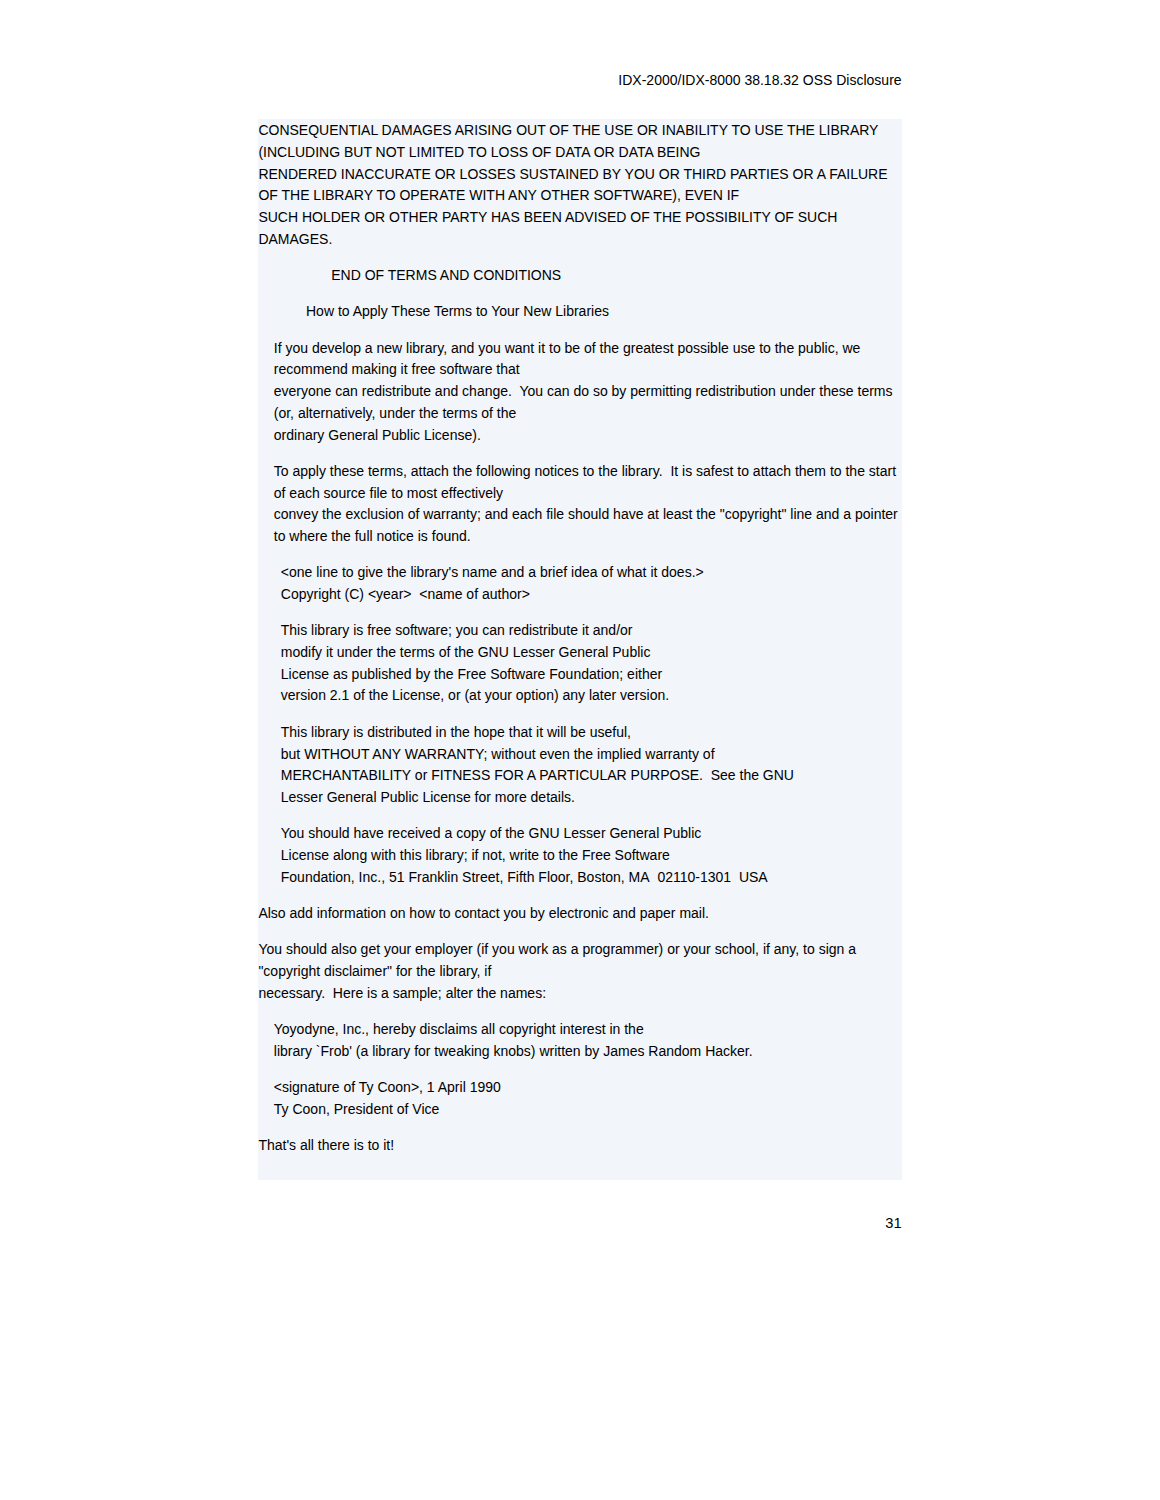IDX-2000/IDX-8000 38.18.32 OSS Disclosure
CONSEQUENTIAL DAMAGES ARISING OUT OF THE USE OR INABILITY TO USE THE LIBRARY (INCLUDING BUT NOT LIMITED TO LOSS OF DATA OR DATA BEING
RENDERED INACCURATE OR LOSSES SUSTAINED BY YOU OR THIRD PARTIES OR A FAILURE OF THE LIBRARY TO OPERATE WITH ANY OTHER SOFTWARE), EVEN IF
SUCH HOLDER OR OTHER PARTY HAS BEEN ADVISED OF THE POSSIBILITY OF SUCH DAMAGES.
END OF TERMS AND CONDITIONS
How to Apply These Terms to Your New Libraries
If you develop a new library, and you want it to be of the greatest possible use to the public, we recommend making it free software that
everyone can redistribute and change. You can do so by permitting redistribution under these terms (or, alternatively, under the terms of the
ordinary General Public License).
To apply these terms, attach the following notices to the library. It is safest to attach them to the start of each source file to most effectively
convey the exclusion of warranty; and each file should have at least the "copyright" line and a pointer to where the full notice is found.
<one line to give the library's name and a brief idea of what it does.>
Copyright (C) <year> <name of author>
This library is free software; you can redistribute it and/or
modify it under the terms of the GNU Lesser General Public
License as published by the Free Software Foundation; either
version 2.1 of the License, or (at your option) any later version.
This library is distributed in the hope that it will be useful,
but WITHOUT ANY WARRANTY; without even the implied warranty of
MERCHANTABILITY or FITNESS FOR A PARTICULAR PURPOSE. See the GNU
Lesser General Public License for more details.
You should have received a copy of the GNU Lesser General Public
License along with this library; if not, write to the Free Software
Foundation, Inc., 51 Franklin Street, Fifth Floor, Boston, MA 02110-1301 USA
Also add information on how to contact you by electronic and paper mail.
You should also get your employer (if you work as a programmer) or your school, if any, to sign a "copyright disclaimer" for the library, if
necessary. Here is a sample; alter the names:
Yoyodyne, Inc., hereby disclaims all copyright interest in the
library `Frob' (a library for tweaking knobs) written by James Random Hacker.
<signature of Ty Coon>, 1 April 1990
Ty Coon, President of Vice
That's all there is to it!
31